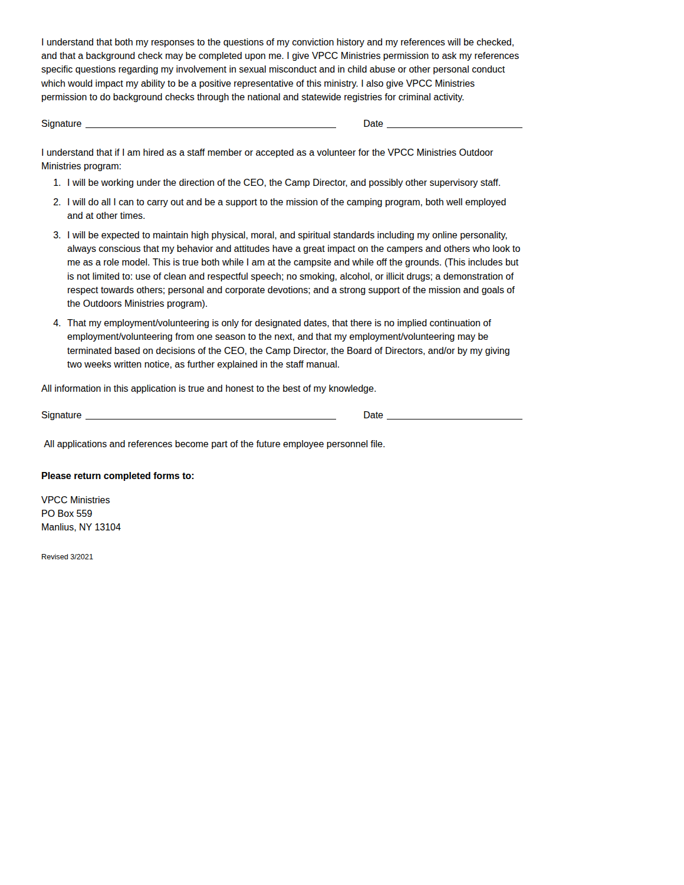I understand that both my responses to the questions of my conviction history and my references will be checked, and that a background check may be completed upon me. I give VPCC Ministries permission to ask my references specific questions regarding my involvement in sexual misconduct and in child abuse or other personal conduct which would impact my ability to be a positive representative of this ministry. I also give VPCC Ministries permission to do background checks through the national and statewide registries for criminal activity.
Signature Date
I understand that if I am hired as a staff member or accepted as a volunteer for the VPCC Ministries Outdoor Ministries program:
I will be working under the direction of the CEO, the Camp Director, and possibly other supervisory staff.
I will do all I can to carry out and be a support to the mission of the camping program, both well employed and at other times.
I will be expected to maintain high physical, moral, and spiritual standards including my online personality, always conscious that my behavior and attitudes have a great impact on the campers and others who look to me as a role model. This is true both while I am at the campsite and while off the grounds. (This includes but is not limited to: use of clean and respectful speech; no smoking, alcohol, or illicit drugs; a demonstration of respect towards others; personal and corporate devotions; and a strong support of the mission and goals of the Outdoors Ministries program).
That my employment/volunteering is only for designated dates, that there is no implied continuation of employment/volunteering from one season to the next, and that my employment/volunteering may be terminated based on decisions of the CEO, the Camp Director, the Board of Directors, and/or by my giving two weeks written notice, as further explained in the staff manual.
All information in this application is true and honest to the best of my knowledge.
Signature Date
All applications and references become part of the future employee personnel file.
Please return completed forms to:
VPCC Ministries
PO Box 559
Manlius, NY 13104
Revised 3/2021